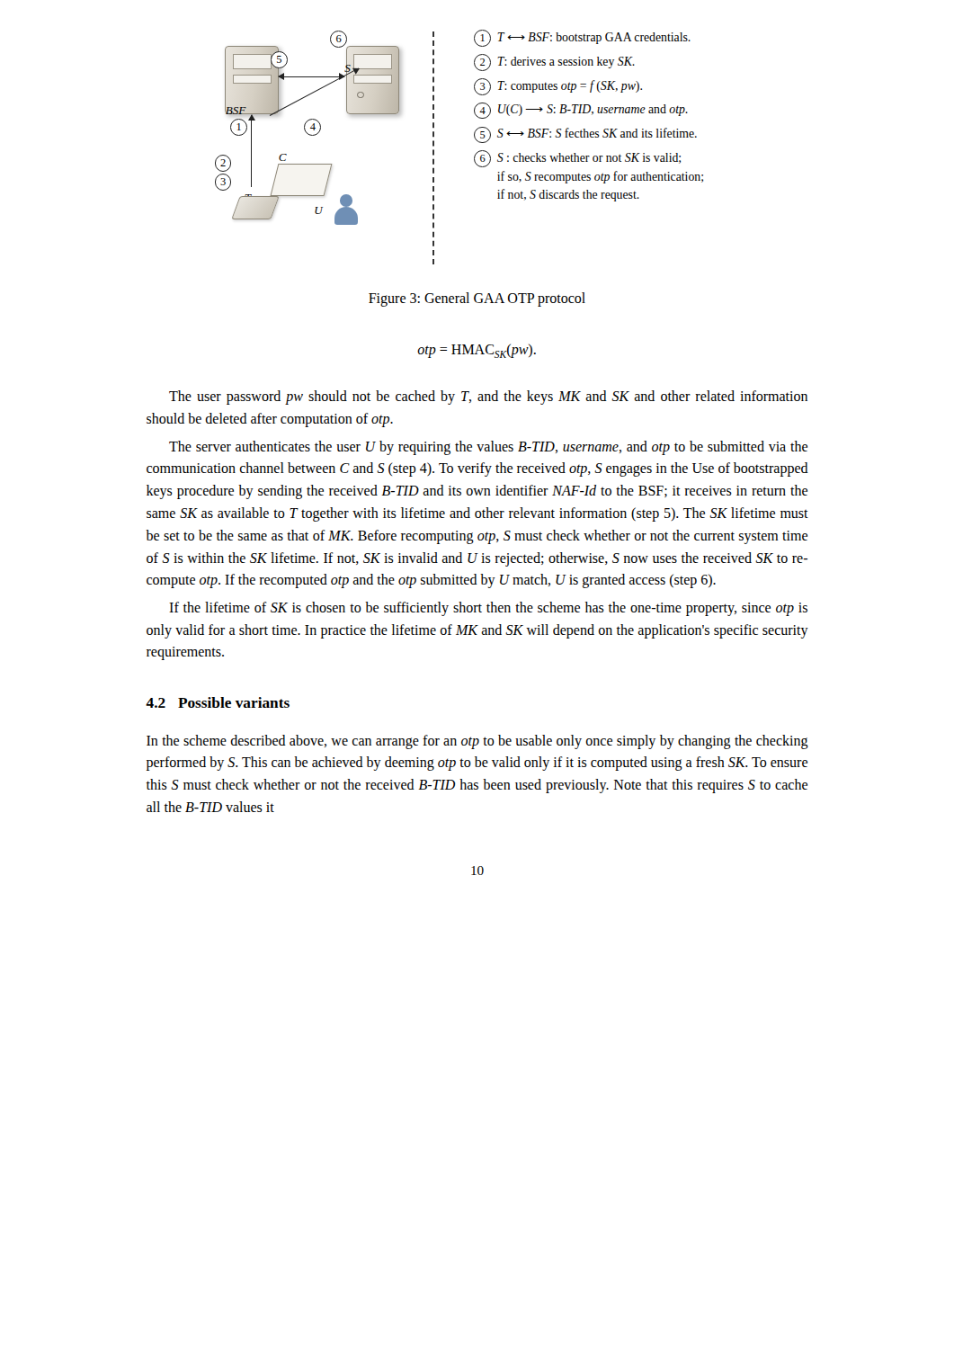BSF S T C U
1 2 3 4 5 6
1 T ⟷ BSF: bootstrap GAA credentials.
2 T: derives a session key SK.
3 T: computes otp = f (SK, pw).
4 U(C) ⟶ S: B-TID, username and otp.
5 S ⟷ BSF: S fecthes SK and its lifetime.
6 S : checks whether or not SK is valid;
if so, S recomputes otp for authentication;
if not, S discards the request.
Figure 3: General GAA OTP protocol
otp = HMACSK(pw).
The user password pw should not be cached by T, and the keys MK and SK and other related information should be deleted after computation of otp.
The server authenticates the user U by requiring the values B-TID, username, and otp to be submitted via the communication channel between C and S (step 4). To verify the received otp, S engages in the Use of bootstrapped keys procedure by sending the received B-TID and its own identifier NAF-Id to the BSF; it receives in return the same SK as available to T together with its lifetime and other relevant information (step 5). The SK lifetime must be set to be the same as that of MK. Before recomputing otp, S must check whether or not the current system time of S is within the SK lifetime. If not, SK is invalid and U is rejected; otherwise, S now uses the received SK to recompute otp. If the recomputed otp and the otp submitted by U match, U is granted access (step 6).
If the lifetime of SK is chosen to be sufficiently short then the scheme has the one-time property, since otp is only valid for a short time. In practice the lifetime of MK and SK will depend on the application's specific security requirements.
4.2 Possible variants
In the scheme described above, we can arrange for an otp to be usable only once simply by changing the checking performed by S. This can be achieved by deeming otp to be valid only if it is computed using a fresh SK. To ensure this S must check whether or not the received B-TID has been used previously. Note that this requires S to cache all the B-TID values it
10